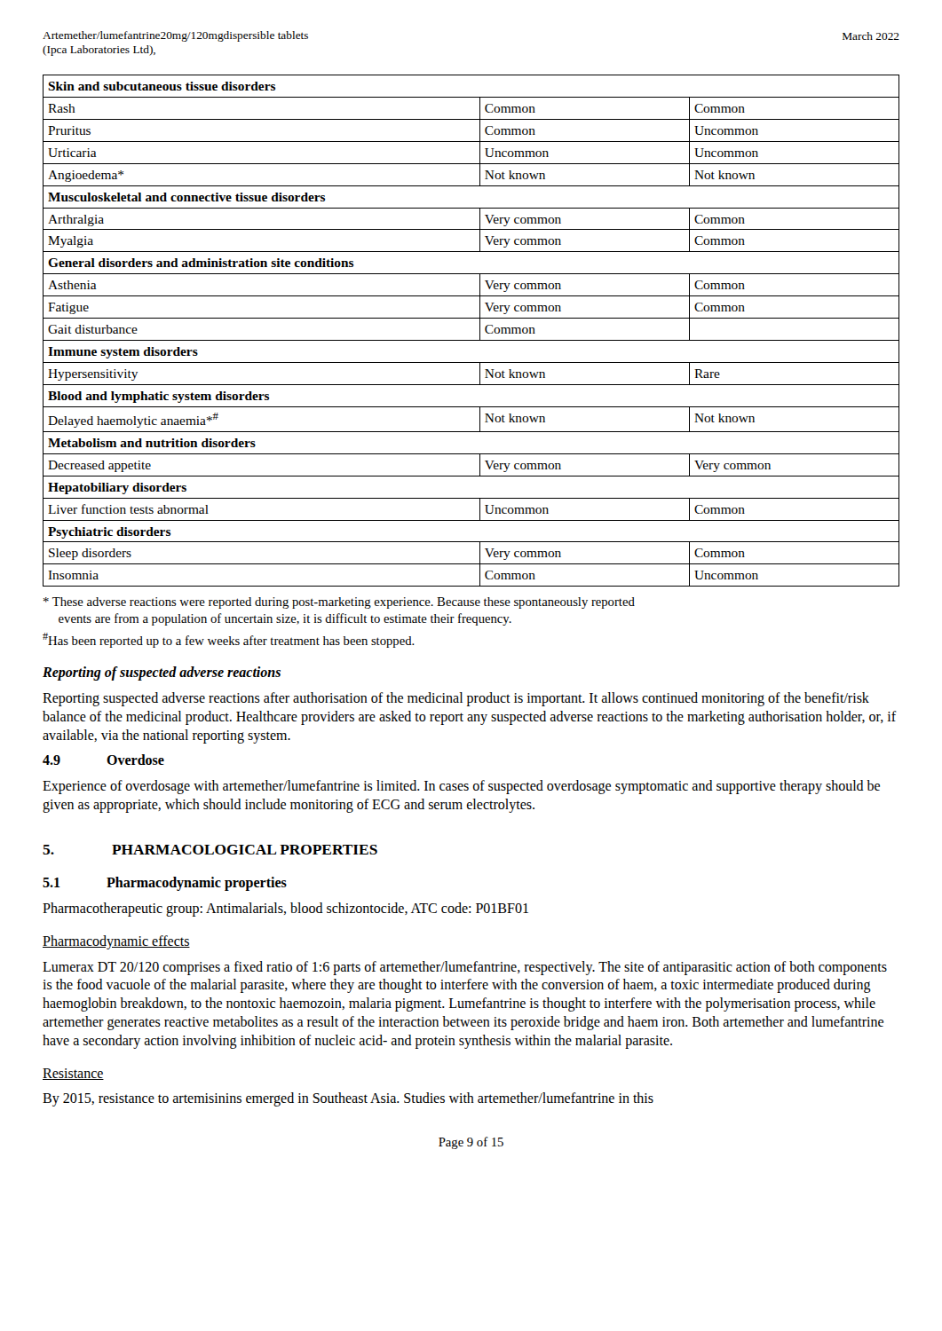Artemether/lumefantrine20mg/120mgdispersible tablets
(Ipca Laboratories Ltd),
March 2022
| Skin and subcutaneous tissue disorders |
| Rash | Common | Common |
| Pruritus | Common | Uncommon |
| Urticaria | Uncommon | Uncommon |
| Angioedema* | Not known | Not known |
| Musculoskeletal and connective tissue disorders |
| Arthralgia | Very common | Common |
| Myalgia | Very common | Common |
| General disorders and administration site conditions |
| Asthenia | Very common | Common |
| Fatigue | Very common | Common |
| Gait disturbance | Common | |
| Immune system disorders |
| Hypersensitivity | Not known | Rare |
| Blood and lymphatic system disorders |
| Delayed haemolytic anaemia* # | Not known | Not known |
| Metabolism and nutrition disorders |
| Decreased appetite | Very common | Very common |
| Hepatobiliary disorders |
| Liver function tests abnormal | Uncommon | Common |
| Psychiatric disorders |
| Sleep disorders | Very common | Common |
| Insomnia | Common | Uncommon |
* These adverse reactions were reported during post-marketing experience. Because these spontaneously reported events are from a population of uncertain size, it is difficult to estimate their frequency.
#Has been reported up to a few weeks after treatment has been stopped.
Reporting of suspected adverse reactions
Reporting suspected adverse reactions after authorisation of the medicinal product is important. It allows continued monitoring of the benefit/risk balance of the medicinal product. Healthcare providers are asked to report any suspected adverse reactions to the marketing authorisation holder, or, if available, via the national reporting system.
4.9
Overdose
Experience of overdosage with artemether/lumefantrine is limited. In cases of suspected overdosage symptomatic and supportive therapy should be given as appropriate, which should include monitoring of ECG and serum electrolytes.
5.
PHARMACOLOGICAL PROPERTIES
5.1
Pharmacodynamic properties
Pharmacotherapeutic group: Antimalarials, blood schizontocide, ATC code: P01BF01
Pharmacodynamic effects
Lumerax DT 20/120 comprises a fixed ratio of 1:6 parts of artemether/lumefantrine, respectively. The site of antiparasitic action of both components is the food vacuole of the malarial parasite, where they are thought to interfere with the conversion of haem, a toxic intermediate produced during haemoglobin breakdown, to the nontoxic haemozoin, malaria pigment. Lumefantrine is thought to interfere with the polymerisation process, while artemether generates reactive metabolites as a result of the interaction between its peroxide bridge and haem iron. Both artemether and lumefantrine have a secondary action involving inhibition of nucleic acid- and protein synthesis within the malarial parasite.
Resistance
By 2015, resistance to artemisinins emerged in Southeast Asia. Studies with artemether/lumefantrine in this
Page 9 of 15